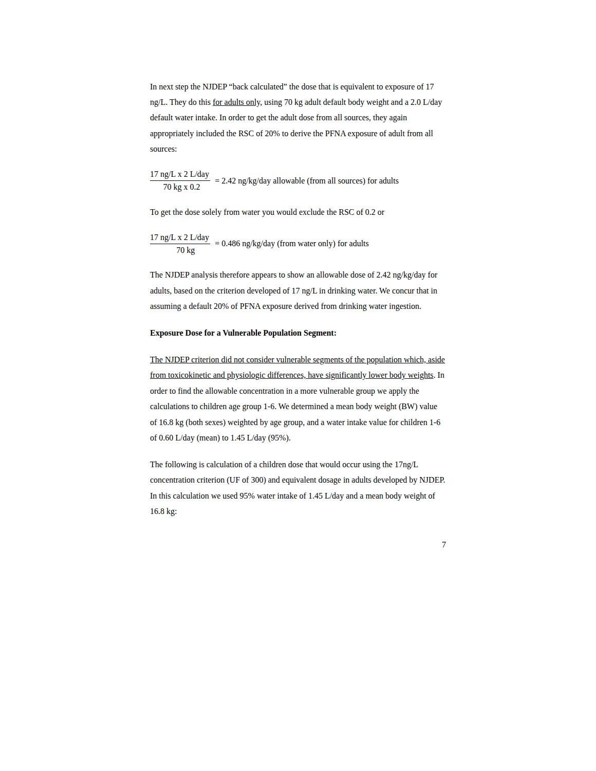In next step the NJDEP “back calculated” the dose that is equivalent to exposure of 17 ng/L. They do this for adults only, using 70 kg adult default body weight and a 2.0 L/day default water intake. In order to get the adult dose from all sources, they again appropriately included the RSC of 20% to derive the PFNA exposure of adult from all sources:
17 ng/L x 2 L/day 70 kg x 0.2 = 2.42 ng/kg/day allowable (from all sources) for adults
To get the dose solely from water you would exclude the RSC of 0.2 or
17 ng/L x 2 L/day 70 kg = 0.486 ng/kg/day (from water only) for adults
The NJDEP analysis therefore appears to show an allowable dose of 2.42 ng/kg/day for adults, based on the criterion developed of 17 ng/L in drinking water. We concur that in assuming a default 20% of PFNA exposure derived from drinking water ingestion.
Exposure Dose for a Vulnerable Population Segment:
The NJDEP criterion did not consider vulnerable segments of the population which, aside from toxicokinetic and physiologic differences, have significantly lower body weights. In order to find the allowable concentration in a more vulnerable group we apply the calculations to children age group 1-6. We determined a mean body weight (BW) value of 16.8 kg (both sexes) weighted by age group, and a water intake value for children 1-6 of 0.60 L/day (mean) to 1.45 L/day (95%).
The following is calculation of a children dose that would occur using the 17ng/L concentration criterion (UF of 300) and equivalent dosage in adults developed by NJDEP. In this calculation we used 95% water intake of 1.45 L/day and a mean body weight of 16.8 kg:
7